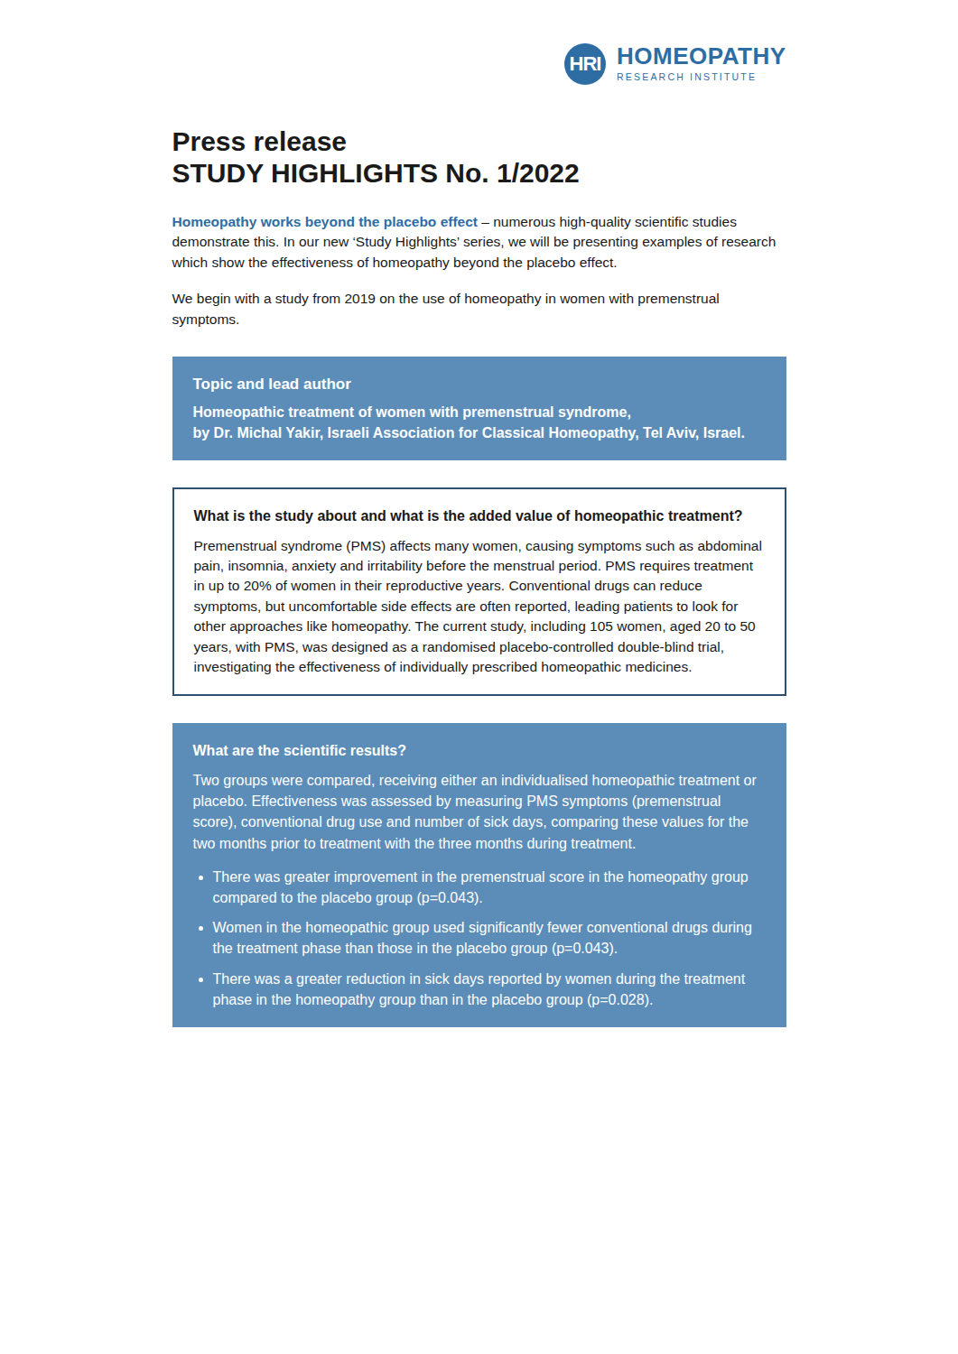HRI
HOMEOPATHY
Research Institute
Press release
STUDY HIGHLIGHTS No. 1/2022
Homeopathy works beyond the placebo effect – numerous high-quality scientific studies demonstrate this. In our new ‘Study Highlights’ series, we will be presenting examples of research which show the effectiveness of homeopathy beyond the placebo effect.
We begin with a study from 2019 on the use of homeopathy in women with premenstrual symptoms.
Topic and lead author
Homeopathic treatment of women with premenstrual syndrome,
by Dr. Michal Yakir, Israeli Association for Classical Homeopathy, Tel Aviv, Israel.
What is the study about and what is the added value of homeopathic treatment?
Premenstrual syndrome (PMS) affects many women, causing symptoms such as abdominal pain, insomnia, anxiety and irritability before the menstrual period. PMS requires treatment in up to 20% of women in their reproductive years. Conventional drugs can reduce symptoms, but uncomfortable side effects are often reported, leading patients to look for other approaches like homeopathy. The current study, including 105 women, aged 20 to 50 years, with PMS, was designed as a randomised placebo-controlled double-blind trial, investigating the effectiveness of individually prescribed homeopathic medicines.
What are the scientific results?
Two groups were compared, receiving either an individualised homeopathic treatment or placebo. Effectiveness was assessed by measuring PMS symptoms (premenstrual score), conventional drug use and number of sick days, comparing these values for the two months prior to treatment with the three months during treatment.
There was greater improvement in the premenstrual score in the homeopathy group compared to the placebo group (p=0.043).
Women in the homeopathic group used significantly fewer conventional drugs during the treatment phase than those in the placebo group (p=0.043).
There was a greater reduction in sick days reported by women during the treatment phase in the homeopathy group than in the placebo group (p=0.028).